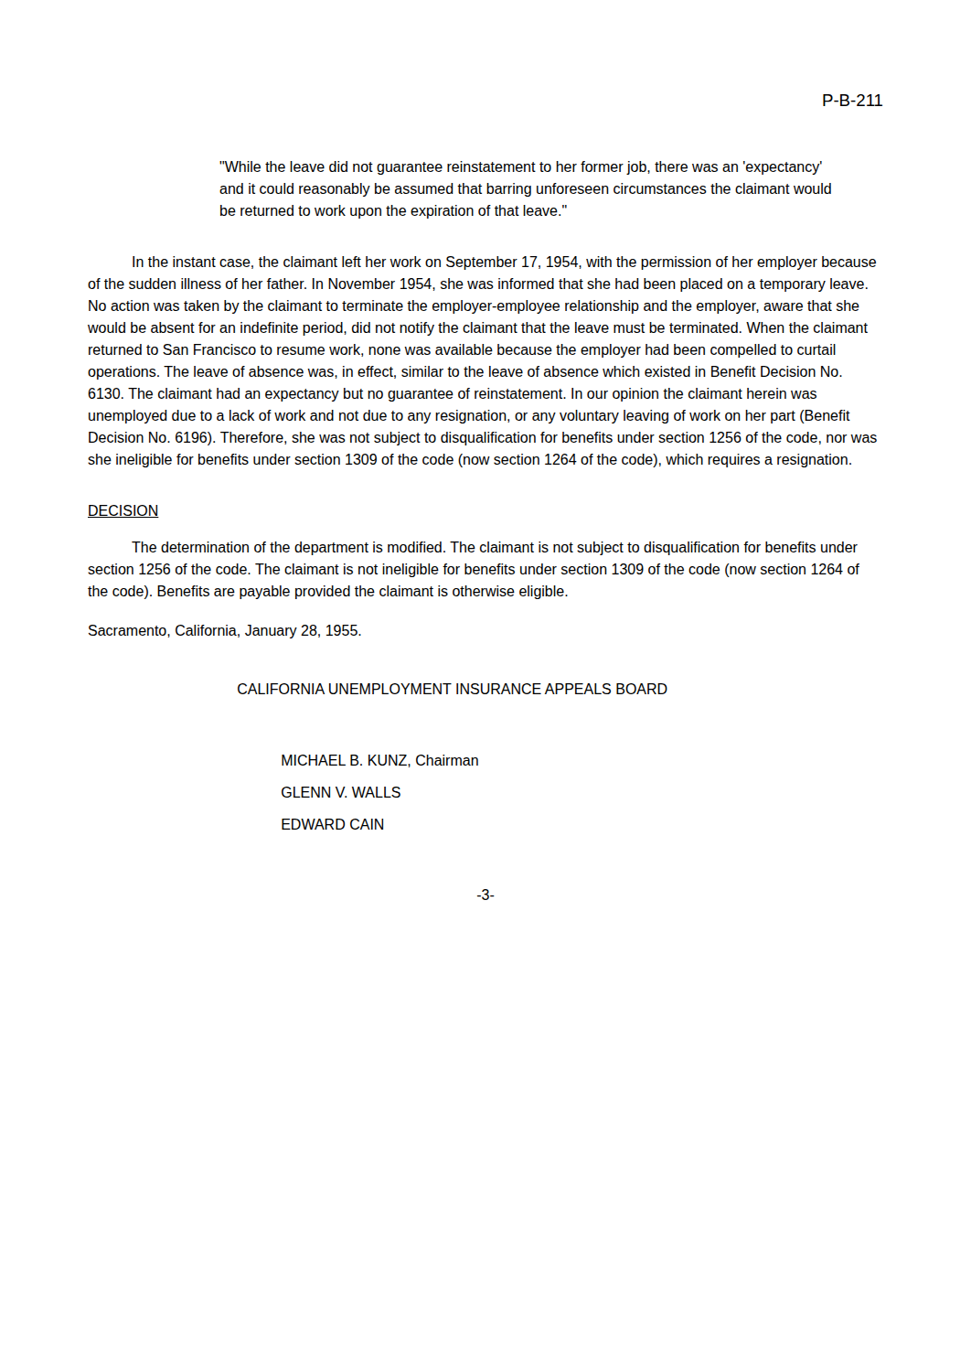P-B-211
"While the leave did not guarantee reinstatement to her former job, there was an 'expectancy' and it could reasonably be assumed that barring unforeseen circumstances the claimant would be returned to work upon the expiration of that leave."
In the instant case, the claimant left her work on September 17, 1954, with the permission of her employer because of the sudden illness of her father. In November 1954, she was informed that she had been placed on a temporary leave. No action was taken by the claimant to terminate the employer-employee relationship and the employer, aware that she would be absent for an indefinite period, did not notify the claimant that the leave must be terminated. When the claimant returned to San Francisco to resume work, none was available because the employer had been compelled to curtail operations. The leave of absence was, in effect, similar to the leave of absence which existed in Benefit Decision No. 6130. The claimant had an expectancy but no guarantee of reinstatement. In our opinion the claimant herein was unemployed due to a lack of work and not due to any resignation, or any voluntary leaving of work on her part (Benefit Decision No. 6196). Therefore, she was not subject to disqualification for benefits under section 1256 of the code, nor was she ineligible for benefits under section 1309 of the code (now section 1264 of the code), which requires a resignation.
DECISION
The determination of the department is modified. The claimant is not subject to disqualification for benefits under section 1256 of the code. The claimant is not ineligible for benefits under section 1309 of the code (now section 1264 of the code). Benefits are payable provided the claimant is otherwise eligible.
Sacramento, California, January 28, 1955.
CALIFORNIA UNEMPLOYMENT INSURANCE APPEALS BOARD
MICHAEL B. KUNZ, Chairman
GLENN V. WALLS
EDWARD CAIN
-3-